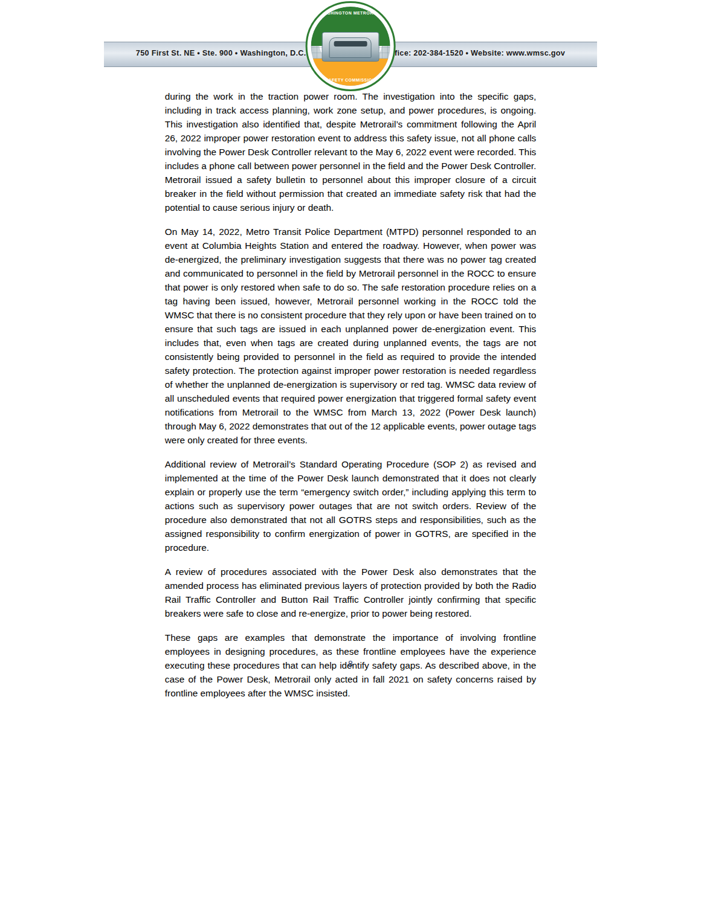750 First St. NE • Ste. 900 • Washington, D.C. 20002
Office: 202-384-1520 • Website: www.wmsc.gov
WASHINGTON METRORAIL
SAFETY COMMISSION
during the work in the traction power room. The investigation into the specific gaps, including in track access planning, work zone setup, and power procedures, is ongoing. This investigation also identified that, despite Metrorail’s commitment following the April 26, 2022 improper power restoration event to address this safety issue, not all phone calls involving the Power Desk Controller relevant to the May 6, 2022 event were recorded. This includes a phone call between power personnel in the field and the Power Desk Controller. Metrorail issued a safety bulletin to personnel about this improper closure of a circuit breaker in the field without permission that created an immediate safety risk that had the potential to cause serious injury or death.
On May 14, 2022, Metro Transit Police Department (MTPD) personnel responded to an event at Columbia Heights Station and entered the roadway. However, when power was de-energized, the preliminary investigation suggests that there was no power tag created and communicated to personnel in the field by Metrorail personnel in the ROCC to ensure that power is only restored when safe to do so. The safe restoration procedure relies on a tag having been issued, however, Metrorail personnel working in the ROCC told the WMSC that there is no consistent procedure that they rely upon or have been trained on to ensure that such tags are issued in each unplanned power de-energization event. This includes that, even when tags are created during unplanned events, the tags are not consistently being provided to personnel in the field as required to provide the intended safety protection. The protection against improper power restoration is needed regardless of whether the unplanned de-energization is supervisory or red tag. WMSC data review of all unscheduled events that required power energization that triggered formal safety event notifications from Metrorail to the WMSC from March 13, 2022 (Power Desk launch) through May 6, 2022 demonstrates that out of the 12 applicable events, power outage tags were only created for three events.
Additional review of Metrorail’s Standard Operating Procedure (SOP 2) as revised and implemented at the time of the Power Desk launch demonstrated that it does not clearly explain or properly use the term “emergency switch order,” including applying this term to actions such as supervisory power outages that are not switch orders. Review of the procedure also demonstrated that not all GOTRS steps and responsibilities, such as the assigned responsibility to confirm energization of power in GOTRS, are specified in the procedure.
A review of procedures associated with the Power Desk also demonstrates that the amended process has eliminated previous layers of protection provided by both the Radio Rail Traffic Controller and Button Rail Traffic Controller jointly confirming that specific breakers were safe to close and re-energize, prior to power being restored.
These gaps are examples that demonstrate the importance of involving frontline employees in designing procedures, as these frontline employees have the experience executing these procedures that can help identify safety gaps. As described above, in the case of the Power Desk, Metrorail only acted in fall 2021 on safety concerns raised by frontline employees after the WMSC insisted.
8